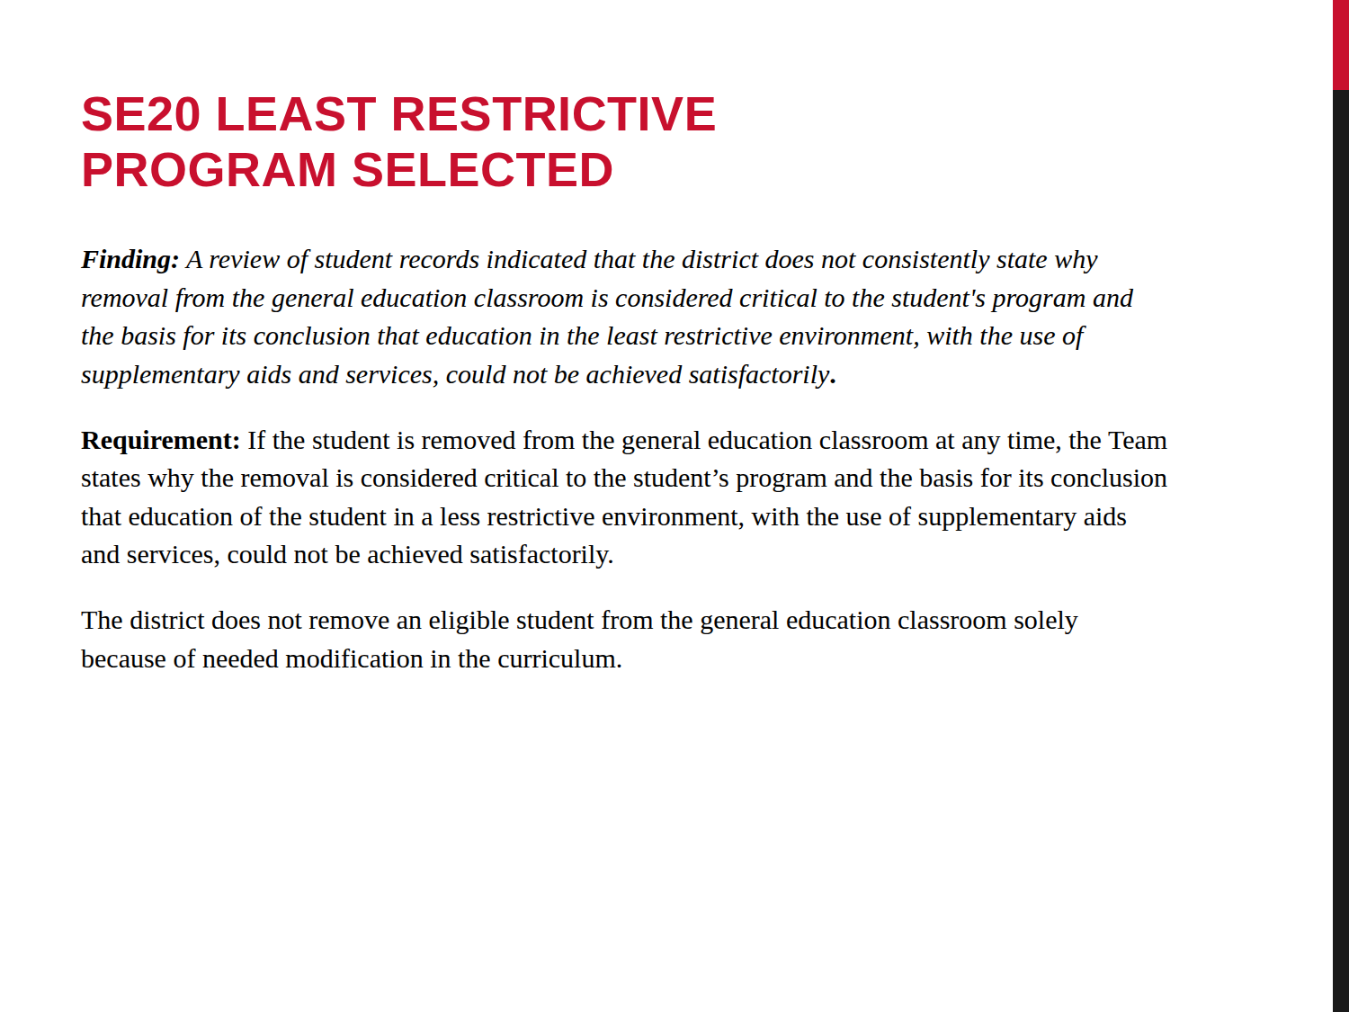SE20 Least Restrictive
Program Selected
Finding: A review of student records indicated that the district does not consistently state why removal from the general education classroom is considered critical to the student's program and the basis for its conclusion that education in the least restrictive environment, with the use of supplementary aids and services, could not be achieved satisfactorily.
Requirement: If the student is removed from the general education classroom at any time, the Team states why the removal is considered critical to the student’s program and the basis for its conclusion that education of the student in a less restrictive environment, with the use of supplementary aids and services, could not be achieved satisfactorily.
The district does not remove an eligible student from the general education classroom solely because of needed modification in the curriculum.